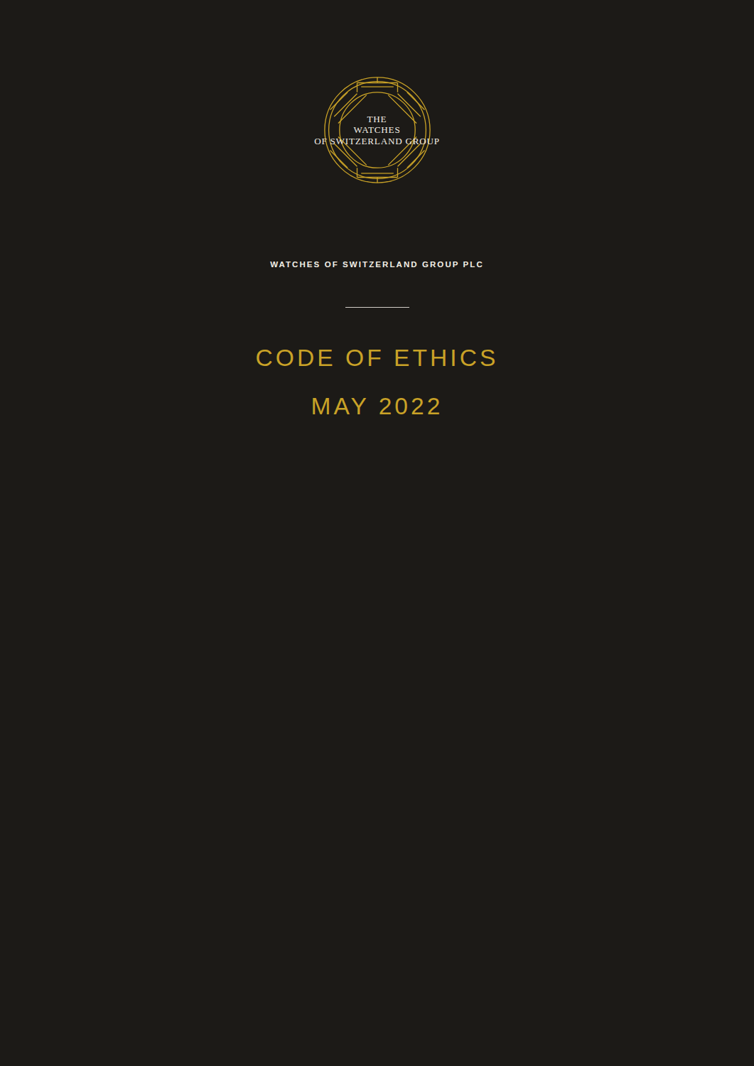The Watches of Switzerland Group
Watches of Switzerland Group PLC
Code of Ethics
May 2022